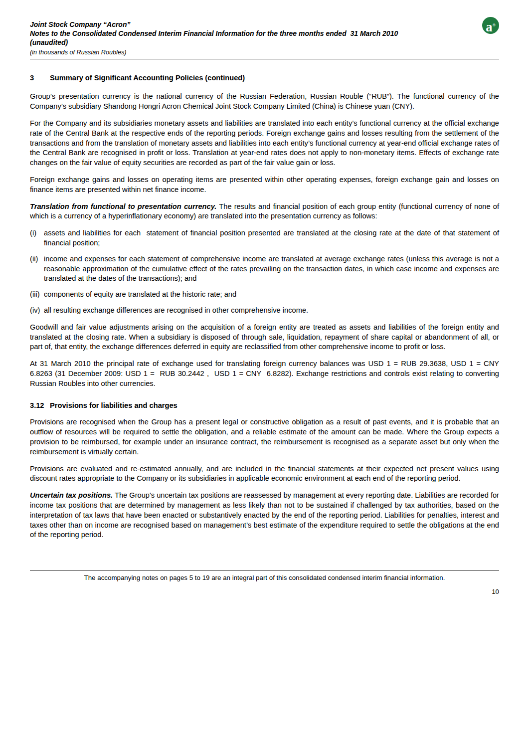a®
Joint Stock Company “Acron”
Notes to the Consolidated Condensed Interim Financial Information for the three months ended 31 March 2010 (unaudited)
(in thousands of Russian Roubles)
3 Summary of Significant Accounting Policies (continued)
Group’s presentation currency is the national currency of the Russian Federation, Russian Rouble (“RUB”). The functional currency of the Company’s subsidiary Shandong Hongri Acron Chemical Joint Stock Company Limited (China) is Chinese yuan (CNY).
For the Company and its subsidiaries monetary assets and liabilities are translated into each entity’s functional currency at the official exchange rate of the Central Bank at the respective ends of the reporting periods. Foreign exchange gains and losses resulting from the settlement of the transactions and from the translation of monetary assets and liabilities into each entity’s functional currency at year-end official exchange rates of the Central Bank are recognised in profit or loss. Translation at year-end rates does not apply to non-monetary items. Effects of exchange rate changes on the fair value of equity securities are recorded as part of the fair value gain or loss.
Foreign exchange gains and losses on operating items are presented within other operating expenses, foreign exchange gain and losses on finance items are presented within net finance income.
Translation from functional to presentation currency. The results and financial position of each group entity (functional currency of none of which is a currency of a hyperinflationary economy) are translated into the presentation currency as follows:
(i) assets and liabilities for each statement of financial position presented are translated at the closing rate at the date of that statement of financial position;
(ii) income and expenses for each statement of comprehensive income are translated at average exchange rates (unless this average is not a reasonable approximation of the cumulative effect of the rates prevailing on the transaction dates, in which case income and expenses are translated at the dates of the transactions); and
(iii) components of equity are translated at the historic rate; and
(iv) all resulting exchange differences are recognised in other comprehensive income.
Goodwill and fair value adjustments arising on the acquisition of a foreign entity are treated as assets and liabilities of the foreign entity and translated at the closing rate. When a subsidiary is disposed of through sale, liquidation, repayment of share capital or abandonment of all, or part of, that entity, the exchange differences deferred in equity are reclassified from other comprehensive income to profit or loss.
At 31 March 2010 the principal rate of exchange used for translating foreign currency balances was USD 1 = RUB 29.3638, USD 1 = CNY 6.8263 (31 December 2009: USD 1 = RUB 30.2442 , USD 1 = CNY 6.8282). Exchange restrictions and controls exist relating to converting Russian Roubles into other currencies.
3.12 Provisions for liabilities and charges
Provisions are recognised when the Group has a present legal or constructive obligation as a result of past events, and it is probable that an outflow of resources will be required to settle the obligation, and a reliable estimate of the amount can be made. Where the Group expects a provision to be reimbursed, for example under an insurance contract, the reimbursement is recognised as a separate asset but only when the reimbursement is virtually certain.
Provisions are evaluated and re-estimated annually, and are included in the financial statements at their expected net present values using discount rates appropriate to the Company or its subsidiaries in applicable economic environment at each end of the reporting period.
Uncertain tax positions. The Group's uncertain tax positions are reassessed by management at every reporting date. Liabilities are recorded for income tax positions that are determined by management as less likely than not to be sustained if challenged by tax authorities, based on the interpretation of tax laws that have been enacted or substantively enacted by the end of the reporting period. Liabilities for penalties, interest and taxes other than on income are recognised based on management’s best estimate of the expenditure required to settle the obligations at the end of the reporting period.
The accompanying notes on pages 5 to 19 are an integral part of this consolidated condensed interim financial information.
10